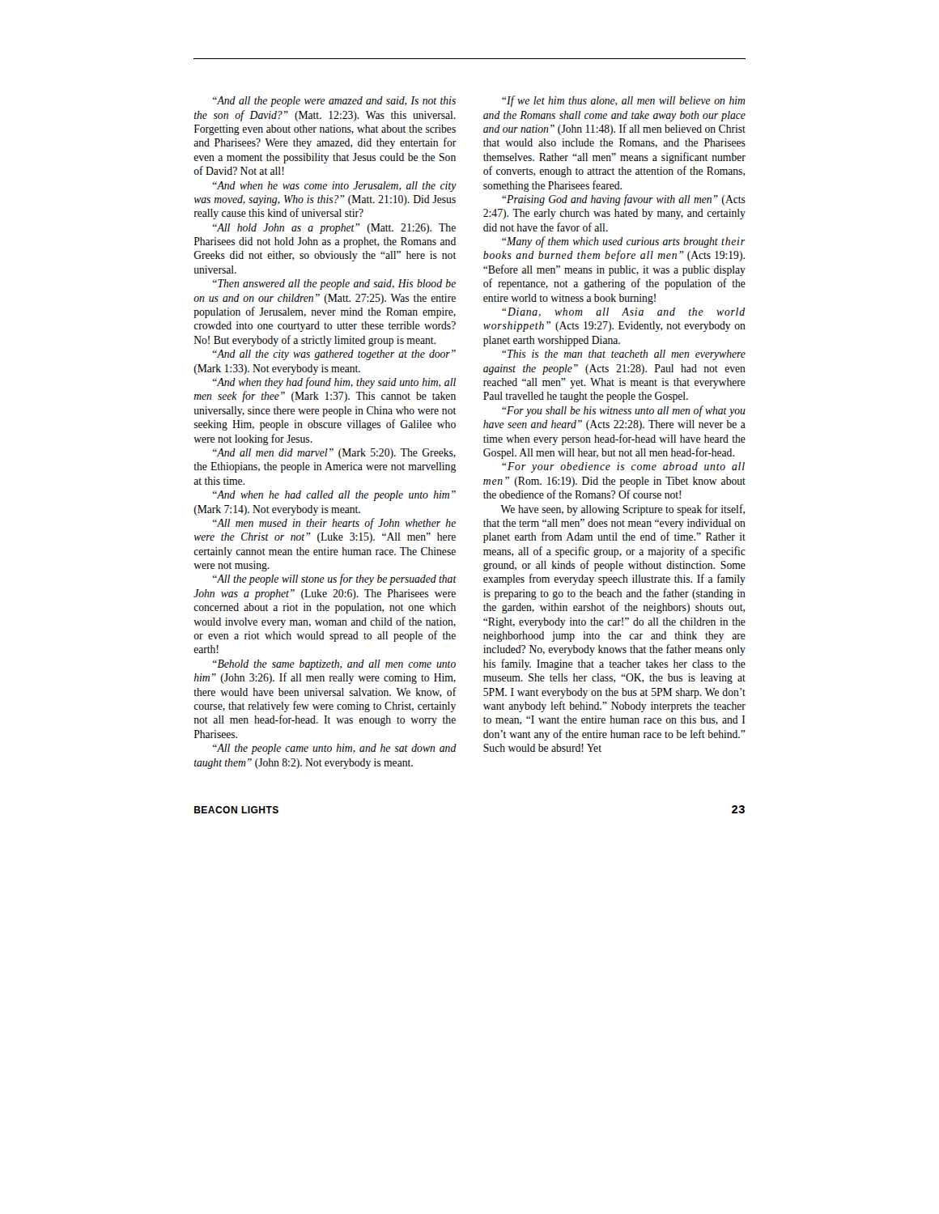“And all the people were amazed and said, Is not this the son of David?” (Matt. 12:23). Was this universal. Forgetting even about other nations, what about the scribes and Pharisees? Were they amazed, did they entertain for even a moment the possibility that Jesus could be the Son of David? Not at all!
“And when he was come into Jerusalem, all the city was moved, saying, Who is this?” (Matt. 21:10). Did Jesus really cause this kind of universal stir?
“All hold John as a prophet” (Matt. 21:26). The Pharisees did not hold John as a prophet, the Romans and Greeks did not either, so obviously the “all” here is not universal.
“Then answered all the people and said, His blood be on us and on our children” (Matt. 27:25). Was the entire population of Jerusalem, never mind the Roman empire, crowded into one courtyard to utter these terrible words? No! But everybody of a strictly limited group is meant.
“And all the city was gathered together at the door” (Mark 1:33). Not everybody is meant.
“And when they had found him, they said unto him, all men seek for thee” (Mark 1:37). This cannot be taken universally, since there were people in China who were not seeking Him, people in obscure villages of Galilee who were not looking for Jesus.
“And all men did marvel” (Mark 5:20). The Greeks, the Ethiopians, the people in America were not marvelling at this time.
“And when he had called all the people unto him” (Mark 7:14). Not everybody is meant.
“All men mused in their hearts of John whether he were the Christ or not” (Luke 3:15). “All men” here certainly cannot mean the entire human race. The Chinese were not musing.
“All the people will stone us for they be persuaded that John was a prophet” (Luke 20:6). The Pharisees were concerned about a riot in the population, not one which would involve every man, woman and child of the nation, or even a riot which would spread to all people of the earth!
“Behold the same baptizeth, and all men come unto him” (John 3:26). If all men really were coming to Him, there would have been universal salvation. We know, of course, that relatively few were coming to Christ, certainly not all men head-for-head. It was enough to worry the Pharisees.
“All the people came unto him, and he sat down and taught them” (John 8:2). Not everybody is meant.
“If we let him thus alone, all men will believe on him and the Romans shall come and take away both our place and our nation” (John 11:48). If all men believed on Christ that would also include the Romans, and the Pharisees themselves. Rather “all men” means a significant number of converts, enough to attract the attention of the Romans, something the Pharisees feared.
“Praising God and having favour with all men” (Acts 2:47). The early church was hated by many, and certainly did not have the favor of all.
“Many of them which used curious arts brought their books and burned them before all men” (Acts 19:19). “Before all men” means in public, it was a public display of repentance, not a gathering of the population of the entire world to witness a book burning!
“Diana, whom all Asia and the world worshippeth” (Acts 19:27). Evidently, not everybody on planet earth worshipped Diana.
“This is the man that teacheth all men everywhere against the people” (Acts 21:28). Paul had not even reached “all men” yet. What is meant is that everywhere Paul travelled he taught the people the Gospel.
“For you shall be his witness unto all men of what you have seen and heard” (Acts 22:28). There will never be a time when every person head-for-head will have heard the Gospel. All men will hear, but not all men head-for-head.
“For your obedience is come abroad unto all men” (Rom. 16:19). Did the people in Tibet know about the obedience of the Romans? Of course not!
We have seen, by allowing Scripture to speak for itself, that the term “all men” does not mean “every individual on planet earth from Adam until the end of time.” Rather it means, all of a specific group, or a majority of a specific ground, or all kinds of people without distinction. Some examples from everyday speech illustrate this. If a family is preparing to go to the beach and the father (standing in the garden, within earshot of the neighbors) shouts out, “Right, everybody into the car!” do all the children in the neighborhood jump into the car and think they are included? No, everybody knows that the father means only his family. Imagine that a teacher takes her class to the museum. She tells her class, “OK, the bus is leaving at 5PM. I want everybody on the bus at 5PM sharp. We don’t want anybody left behind.” Nobody interprets the teacher to mean, “I want the entire human race on this bus, and I don’t want any of the entire human race to be left behind.” Such would be absurd! Yet
BEACON LIGHTS 23